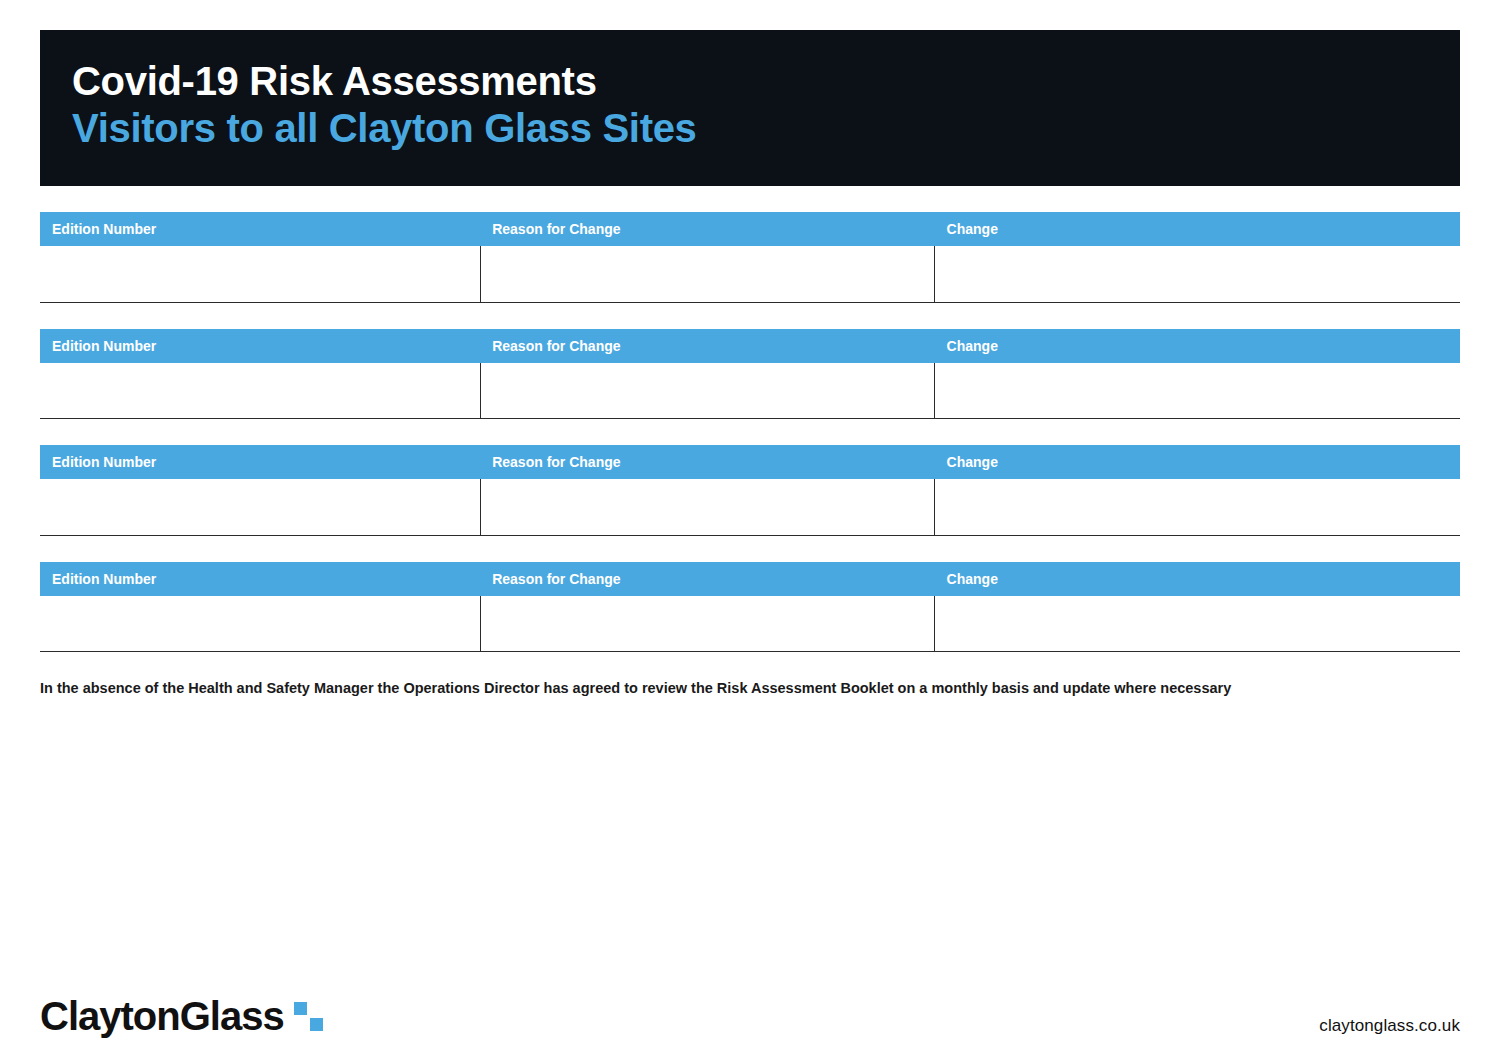Covid-19 Risk Assessments Visitors to all Clayton Glass Sites
| Edition Number | Reason for Change | Change |
| --- | --- | --- |
| Edition Number | Reason for Change | Change |
| --- | --- | --- |
| Edition Number | Reason for Change | Change |
| --- | --- | --- |
| Edition Number | Reason for Change | Change |
| --- | --- | --- |
In the absence of the Health and Safety Manager the Operations Director has agreed to review the Risk Assessment Booklet on a monthly basis and update where necessary
ClaytonGlass
claytonglass.co.uk